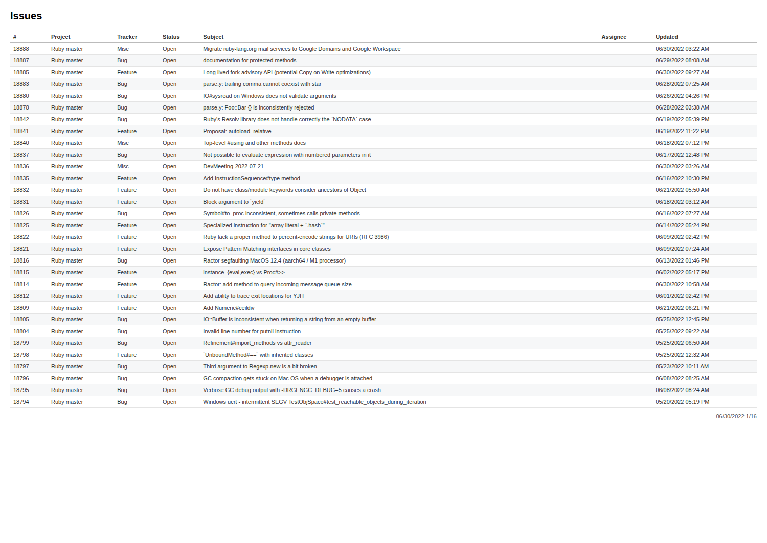Issues
| # | Project | Tracker | Status | Subject | Assignee | Updated |
| --- | --- | --- | --- | --- | --- | --- |
| 18888 | Ruby master | Misc | Open | Migrate ruby-lang.org mail services to Google Domains and Google Workspace | | 06/30/2022 03:22 AM |
| 18887 | Ruby master | Bug | Open | documentation for protected methods | | 06/29/2022 08:08 AM |
| 18885 | Ruby master | Feature | Open | Long lived fork advisory API (potential Copy on Write optimizations) | | 06/30/2022 09:27 AM |
| 18883 | Ruby master | Bug | Open | parse.y: trailing comma cannot coexist with star | | 06/28/2022 07:25 AM |
| 18880 | Ruby master | Bug | Open | IO#sysread on Windows does not validate arguments | | 06/26/2022 04:26 PM |
| 18878 | Ruby master | Bug | Open | parse.y: Foo::Bar {} is inconsistently rejected | | 06/28/2022 03:38 AM |
| 18842 | Ruby master | Bug | Open | Ruby's Resolv library does not handle correctly the `NODATA` case | | 06/19/2022 05:39 PM |
| 18841 | Ruby master | Feature | Open | Proposal: autoload_relative | | 06/19/2022 11:22 PM |
| 18840 | Ruby master | Misc | Open | Top-level #using and other methods docs | | 06/18/2022 07:12 PM |
| 18837 | Ruby master | Bug | Open | Not possible to evaluate expression with numbered parameters in it | | 06/17/2022 12:48 PM |
| 18836 | Ruby master | Misc | Open | DevMeeting-2022-07-21 | | 06/30/2022 03:26 AM |
| 18835 | Ruby master | Feature | Open | Add InstructionSequence#type method | | 06/16/2022 10:30 PM |
| 18832 | Ruby master | Feature | Open | Do not have class/module keywords consider ancestors of Object | | 06/21/2022 05:50 AM |
| 18831 | Ruby master | Feature | Open | Block argument to `yield` | | 06/18/2022 03:12 AM |
| 18826 | Ruby master | Bug | Open | Symbol#to_proc inconsistent, sometimes calls private methods | | 06/16/2022 07:27 AM |
| 18825 | Ruby master | Feature | Open | Specialized instruction for "array literal + `.hash`" | | 06/14/2022 05:24 PM |
| 18822 | Ruby master | Feature | Open | Ruby lack a proper method to percent-encode strings for URIs (RFC 3986) | | 06/09/2022 02:42 PM |
| 18821 | Ruby master | Feature | Open | Expose Pattern Matching interfaces in core classes | | 06/09/2022 07:24 AM |
| 18816 | Ruby master | Bug | Open | Ractor segfaulting MacOS 12.4 (aarch64 / M1 processor) | | 06/13/2022 01:46 PM |
| 18815 | Ruby master | Feature | Open | instance_{eval,exec} vs Proc#>> | | 06/02/2022 05:17 PM |
| 18814 | Ruby master | Feature | Open | Ractor: add method to query incoming message queue size | | 06/30/2022 10:58 AM |
| 18812 | Ruby master | Feature | Open | Add ability to trace exit locations for YJIT | | 06/01/2022 02:42 PM |
| 18809 | Ruby master | Feature | Open | Add Numeric#ceildiv | | 06/21/2022 06:21 PM |
| 18805 | Ruby master | Bug | Open | IO::Buffer is inconsistent when returning a string from an empty buffer | | 05/25/2022 12:45 PM |
| 18804 | Ruby master | Bug | Open | Invalid line number for putnil instruction | | 05/25/2022 09:22 AM |
| 18799 | Ruby master | Bug | Open | Refinement#import_methods vs attr_reader | | 05/25/2022 06:50 AM |
| 18798 | Ruby master | Feature | Open | `UnboundMethod#==` with inherited classes | | 05/25/2022 12:32 AM |
| 18797 | Ruby master | Bug | Open | Third argument to Regexp.new is a bit broken | | 05/23/2022 10:11 AM |
| 18796 | Ruby master | Bug | Open | GC compaction gets stuck on Mac OS when a debugger is attached | | 06/08/2022 08:25 AM |
| 18795 | Ruby master | Bug | Open | Verbose GC debug output with -DRGENGC_DEBUG=5 causes a crash | | 06/08/2022 08:24 AM |
| 18794 | Ruby master | Bug | Open | Windows ucrt - intermittent SEGV TestObjSpace#test_reachable_objects_during_iteration | | 05/20/2022 05:19 PM |
06/30/2022 1/16